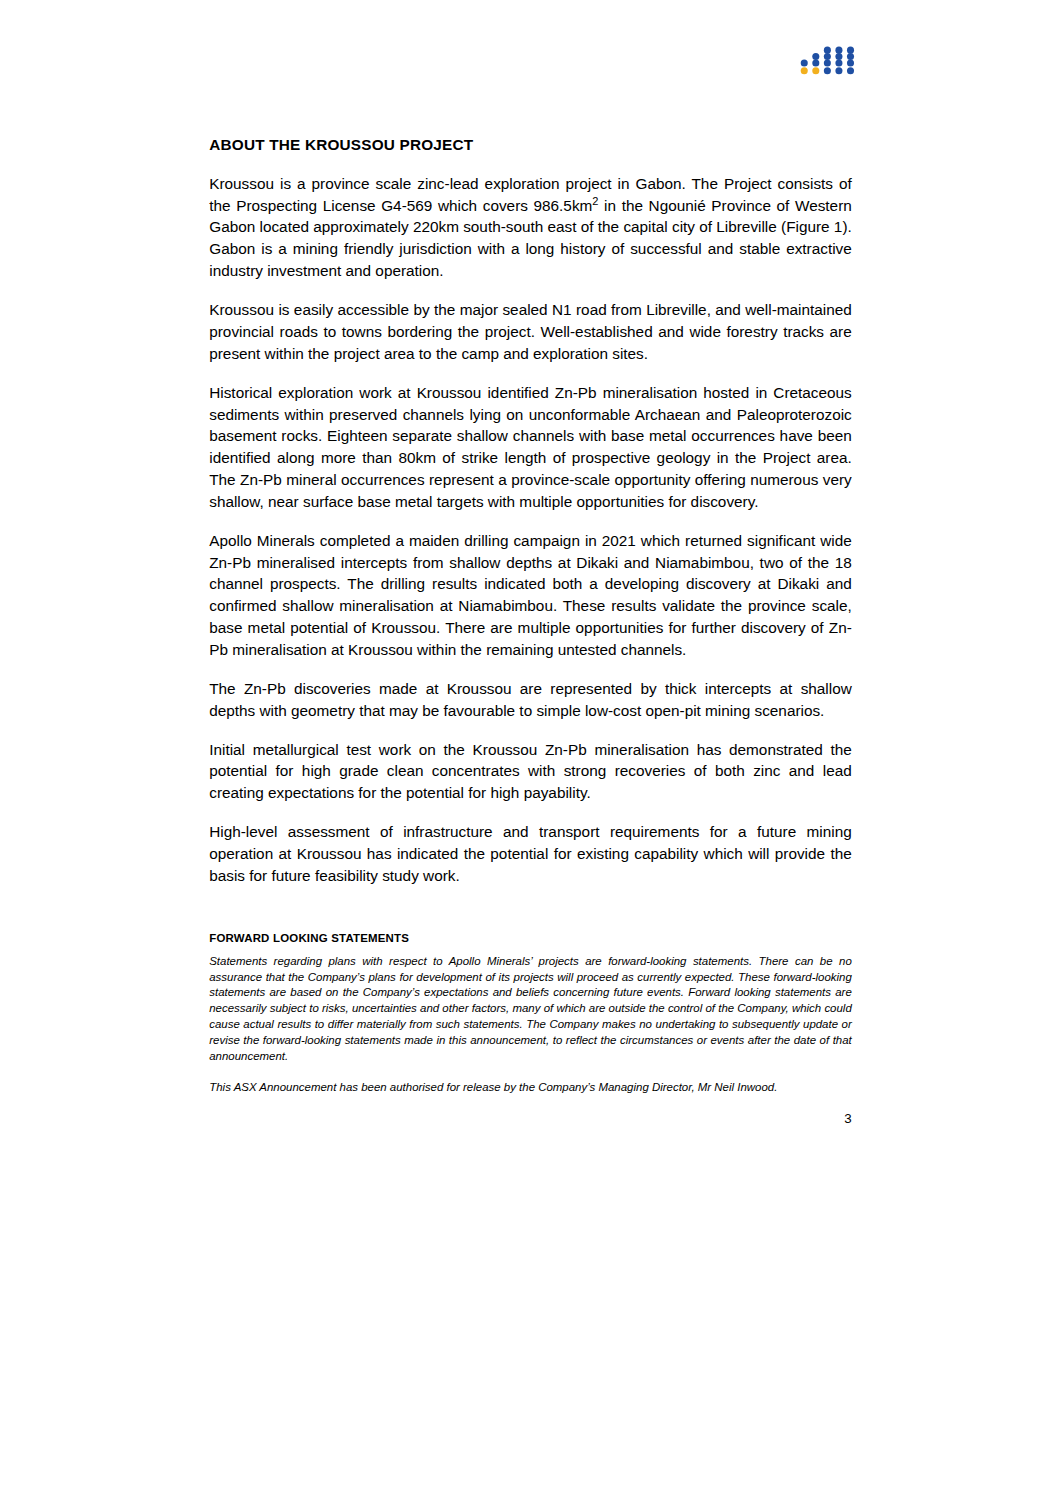ABOUT THE KROUSSOU PROJECT
Kroussou is a province scale zinc-lead exploration project in Gabon. The Project consists of the Prospecting License G4-569 which covers 986.5km2 in the Ngounié Province of Western Gabon located approximately 220km south-south east of the capital city of Libreville (Figure 1). Gabon is a mining friendly jurisdiction with a long history of successful and stable extractive industry investment and operation.
Kroussou is easily accessible by the major sealed N1 road from Libreville, and well-maintained provincial roads to towns bordering the project. Well-established and wide forestry tracks are present within the project area to the camp and exploration sites.
Historical exploration work at Kroussou identified Zn-Pb mineralisation hosted in Cretaceous sediments within preserved channels lying on unconformable Archaean and Paleoproterozoic basement rocks. Eighteen separate shallow channels with base metal occurrences have been identified along more than 80km of strike length of prospective geology in the Project area. The Zn-Pb mineral occurrences represent a province-scale opportunity offering numerous very shallow, near surface base metal targets with multiple opportunities for discovery.
Apollo Minerals completed a maiden drilling campaign in 2021 which returned significant wide Zn-Pb mineralised intercepts from shallow depths at Dikaki and Niamabimbou, two of the 18 channel prospects. The drilling results indicated both a developing discovery at Dikaki and confirmed shallow mineralisation at Niamabimbou. These results validate the province scale, base metal potential of Kroussou. There are multiple opportunities for further discovery of Zn-Pb mineralisation at Kroussou within the remaining untested channels.
The Zn-Pb discoveries made at Kroussou are represented by thick intercepts at shallow depths with geometry that may be favourable to simple low-cost open-pit mining scenarios.
Initial metallurgical test work on the Kroussou Zn-Pb mineralisation has demonstrated the potential for high grade clean concentrates with strong recoveries of both zinc and lead creating expectations for the potential for high payability.
High-level assessment of infrastructure and transport requirements for a future mining operation at Kroussou has indicated the potential for existing capability which will provide the basis for future feasibility study work.
FORWARD LOOKING STATEMENTS
Statements regarding plans with respect to Apollo Minerals’ projects are forward-looking statements. There can be no assurance that the Company’s plans for development of its projects will proceed as currently expected. These forward-looking statements are based on the Company’s expectations and beliefs concerning future events. Forward looking statements are necessarily subject to risks, uncertainties and other factors, many of which are outside the control of the Company, which could cause actual results to differ materially from such statements. The Company makes no undertaking to subsequently update or revise the forward-looking statements made in this announcement, to reflect the circumstances or events after the date of that announcement.
This ASX Announcement has been authorised for release by the Company’s Managing Director, Mr Neil Inwood.
3